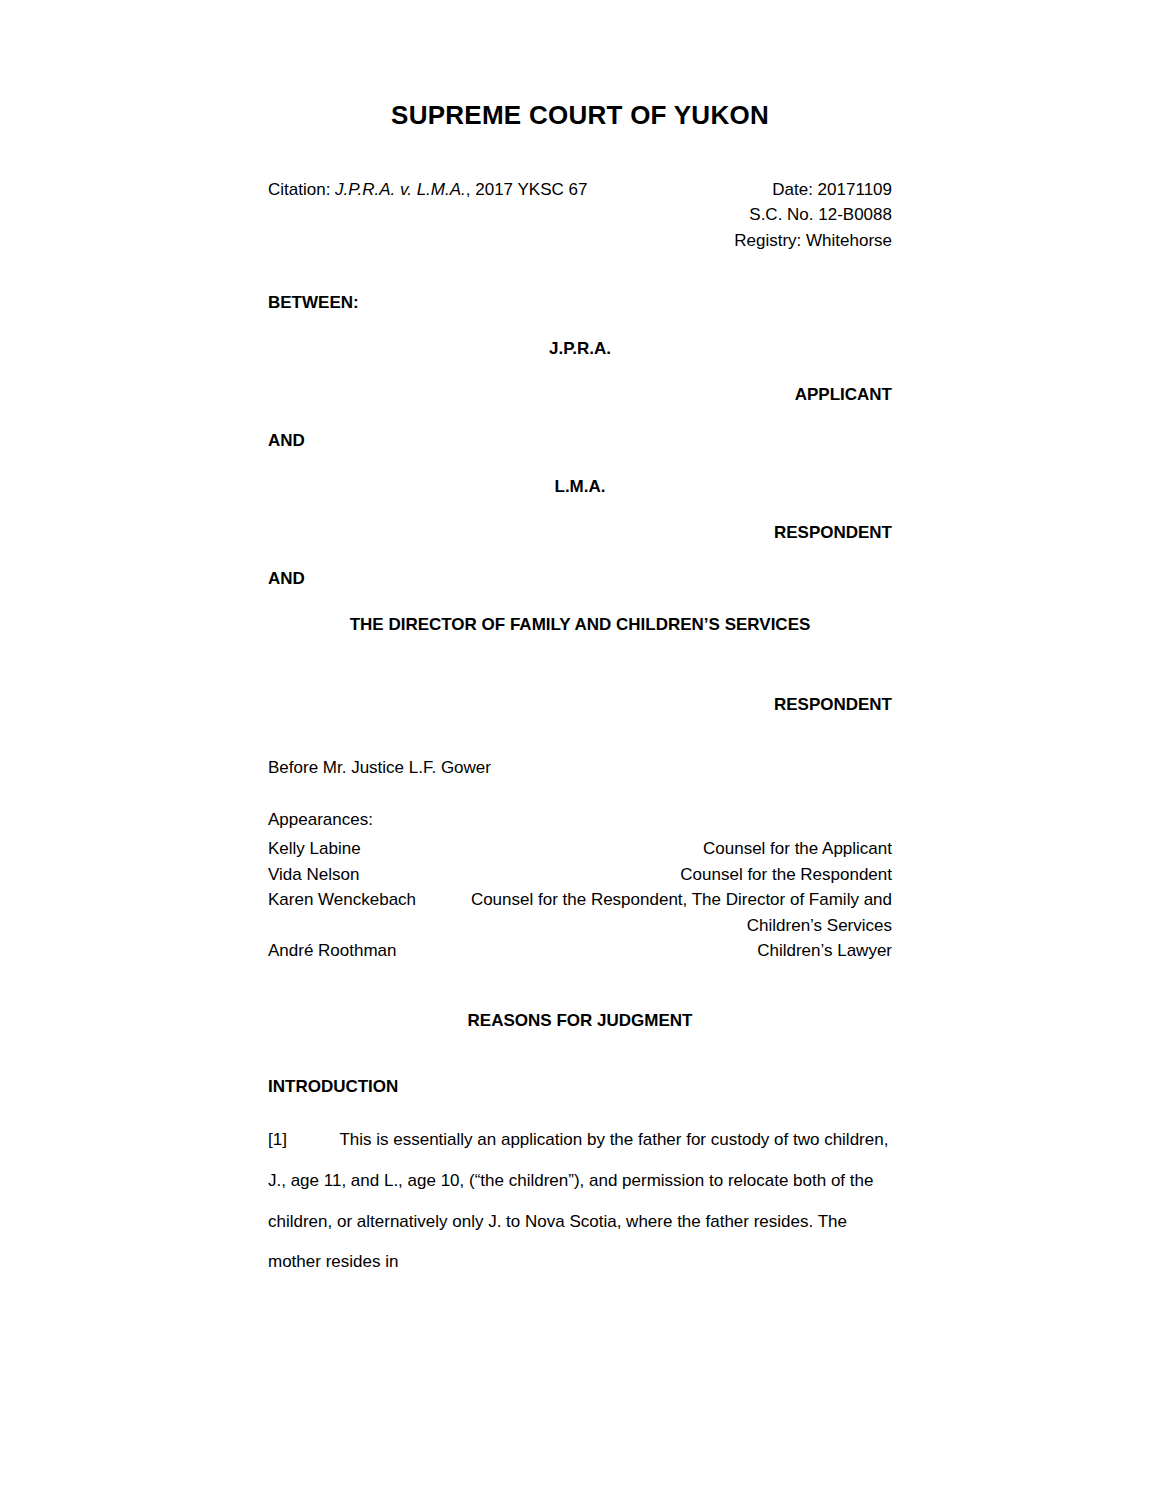SUPREME COURT OF YUKON
Citation: J.P.R.A. v. L.M.A., 2017 YKSC 67
Date: 20171109
S.C. No. 12-B0088
Registry: Whitehorse
BETWEEN:
J.P.R.A.
APPLICANT
AND
L.M.A.
RESPONDENT
AND
THE DIRECTOR OF FAMILY AND CHILDREN’S SERVICES
RESPONDENT
Before Mr. Justice L.F. Gower
Appearances:
| Kelly Labine | Counsel for the Applicant |
| Vida Nelson | Counsel for the Respondent |
| Karen Wenckebach | Counsel for the Respondent, The Director of Family and Children’s Services |
| André Roothman | Children’s Lawyer |
REASONS FOR JUDGMENT
INTRODUCTION
[1] This is essentially an application by the father for custody of two children, J., age 11, and L., age 10, (“the children”), and permission to relocate both of the children, or alternatively only J. to Nova Scotia, where the father resides. The mother resides in